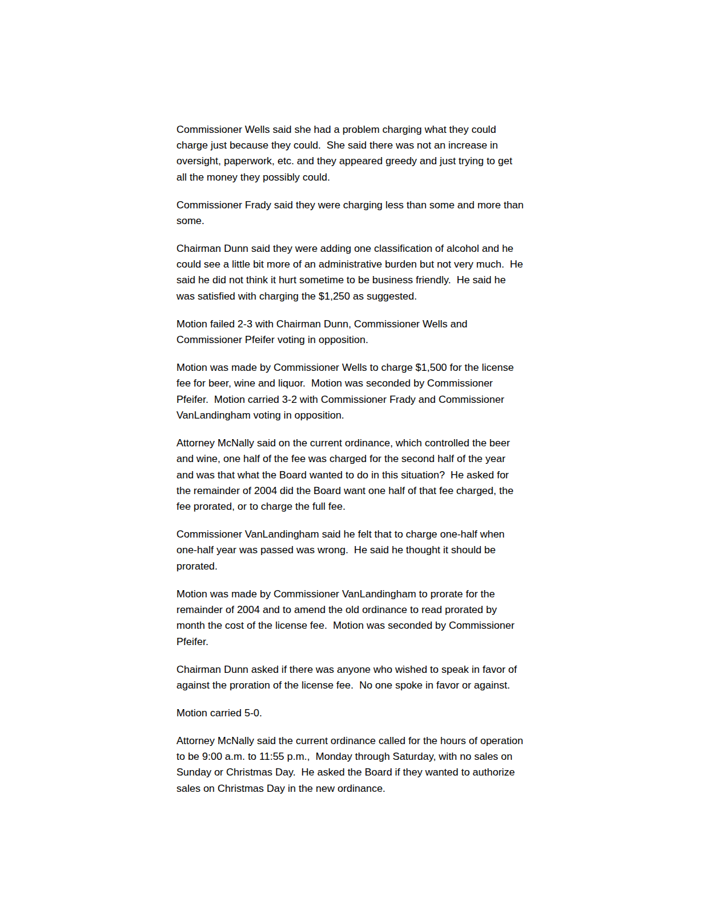Commissioner Wells said she had a problem charging what they could charge just because they could. She said there was not an increase in oversight, paperwork, etc. and they appeared greedy and just trying to get all the money they possibly could.
Commissioner Frady said they were charging less than some and more than some.
Chairman Dunn said they were adding one classification of alcohol and he could see a little bit more of an administrative burden but not very much. He said he did not think it hurt sometime to be business friendly. He said he was satisfied with charging the $1,250 as suggested.
Motion failed 2-3 with Chairman Dunn, Commissioner Wells and Commissioner Pfeifer voting in opposition.
Motion was made by Commissioner Wells to charge $1,500 for the license fee for beer, wine and liquor. Motion was seconded by Commissioner Pfeifer. Motion carried 3-2 with Commissioner Frady and Commissioner VanLandingham voting in opposition.
Attorney McNally said on the current ordinance, which controlled the beer and wine, one half of the fee was charged for the second half of the year and was that what the Board wanted to do in this situation? He asked for the remainder of 2004 did the Board want one half of that fee charged, the fee prorated, or to charge the full fee.
Commissioner VanLandingham said he felt that to charge one-half when one-half year was passed was wrong. He said he thought it should be prorated.
Motion was made by Commissioner VanLandingham to prorate for the remainder of 2004 and to amend the old ordinance to read prorated by month the cost of the license fee. Motion was seconded by Commissioner Pfeifer.
Chairman Dunn asked if there was anyone who wished to speak in favor of against the proration of the license fee. No one spoke in favor or against.
Motion carried 5-0.
Attorney McNally said the current ordinance called for the hours of operation to be 9:00 a.m. to 11:55 p.m., Monday through Saturday, with no sales on Sunday or Christmas Day. He asked the Board if they wanted to authorize sales on Christmas Day in the new ordinance.